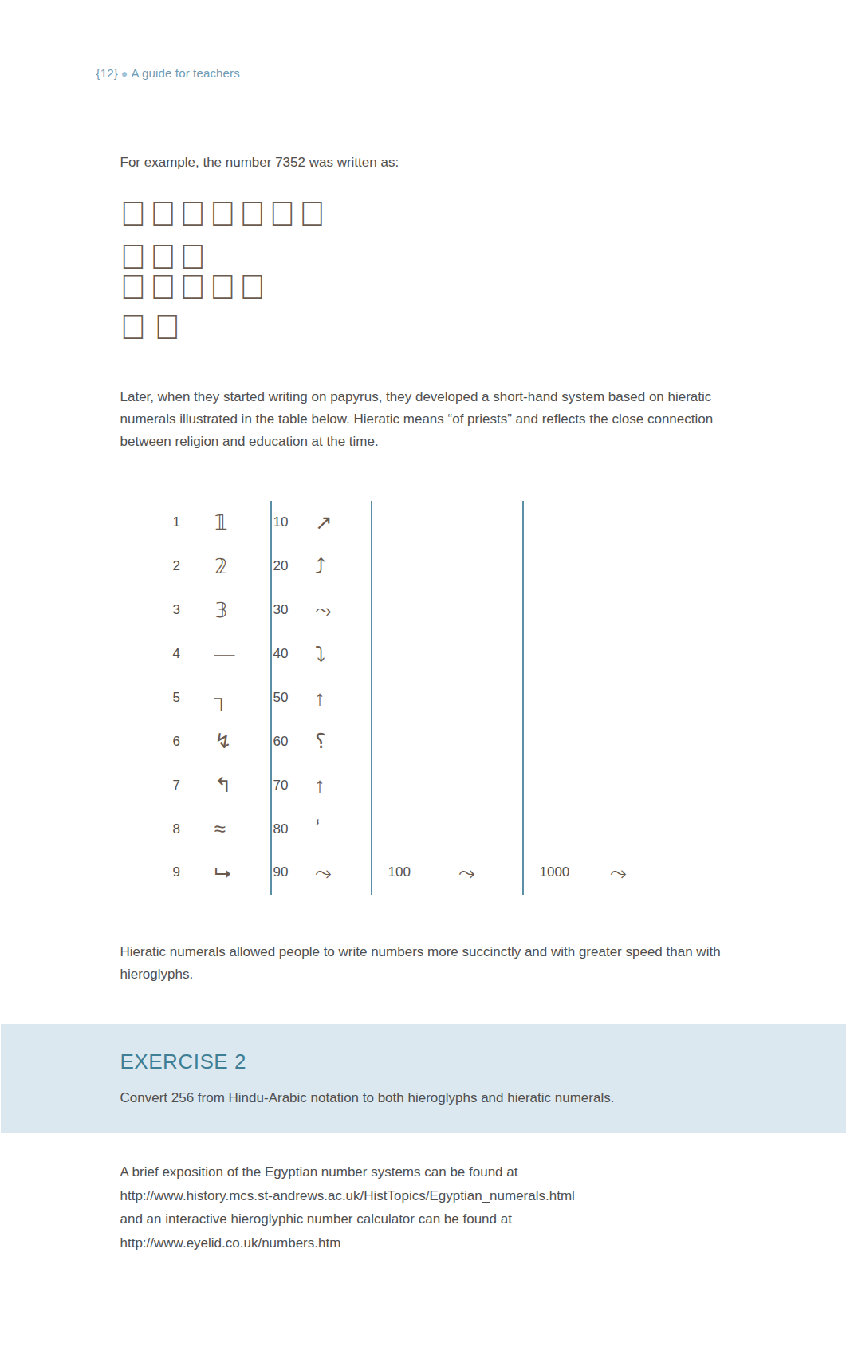{12}●A guide for teachers
For example, the number 7352 was written as:
𓍢𓍢𓍢𓍢𓍢𓍢𓍢
𓍡𓍡𓍡
𓎆𓎆𓎆𓎆𓎆
𓏺𓏺
Later, when they started writing on papyrus, they developed a short-hand system based on hieratic numerals illustrated in the table below. Hieratic means “of priests” and reflects the close connection between religion and education at the time.
| 1 | 𝟙 | | 10 | ↗ | | | | | | |
| 2 | 𝟚 | | 20 | ⤴ | | | | | | |
| 3 | 𝟛 | | 30 | ⤳ | | | | | | |
| 4 | — | | 40 | ⤵ | | | | | | |
| 5 | ┐ | | 50 | ↑ | | | | | | |
| 6 | ↯ | | 60 | ⸮ | | | | | | |
| 7 | ↰ | | 70 | ↑ | | | | | | |
| 8 | ≈ | | 80 | ⸯ | | | | | | |
| 9 | ⮡ | | 90 | ⤳ | | 100 | ⤳ | | 1000 | ⤳ |
Hieratic numerals allowed people to write numbers more succinctly and with greater speed than with hieroglyphs.
EXERCISE 2
Convert 256 from Hindu-Arabic notation to both hieroglyphs and hieratic numerals.
A brief exposition of the Egyptian number systems can be found at
http://www.history.mcs.st-andrews.ac.uk/HistTopics/Egyptian_numerals.html
and an interactive hieroglyphic number calculator can be found at
http://www.eyelid.co.uk/numbers.htm